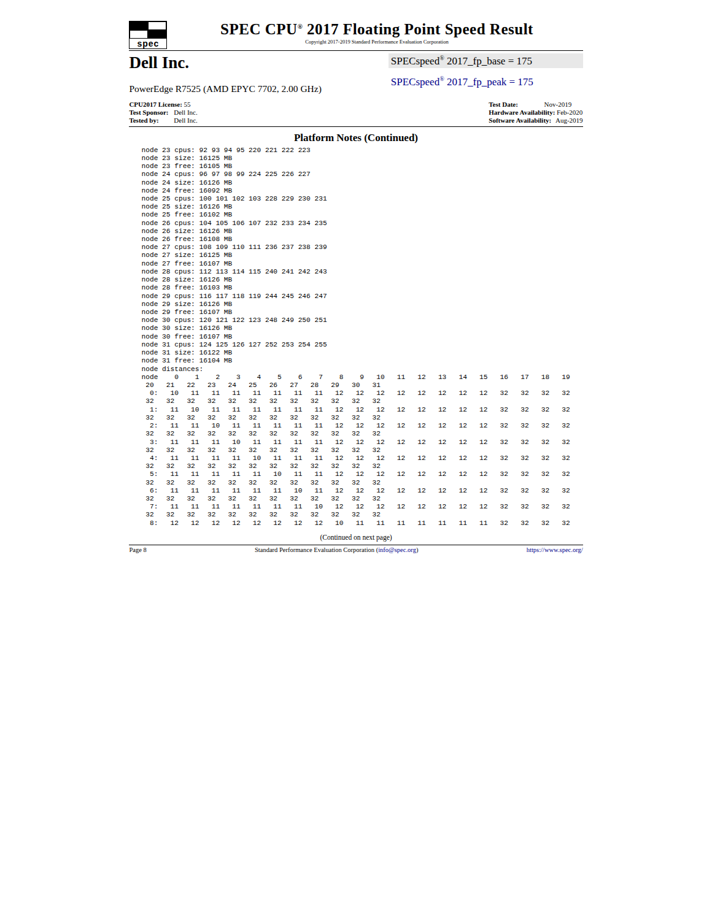spec
SPEC CPU® 2017 Floating Point Speed Result
Copyright 2017-2019 Standard Performance Evaluation Corporation
Dell Inc.
PowerEdge R7525 (AMD EPYC 7702, 2.00 GHz)
SPECspeed® 2017_fp_base = 175
SPECspeed® 2017_fp_peak = 175
CPU2017 License: 55
Test Sponsor: Dell Inc.
Tested by: Dell Inc.
Test Date: Nov-2019
Hardware Availability: Feb-2020
Software Availability: Aug-2019
Platform Notes (Continued)
   node 23 cpus: 92 93 94 95 220 221 222 223
   node 23 size: 16125 MB
   node 23 free: 16105 MB
   node 24 cpus: 96 97 98 99 224 225 226 227
   node 24 size: 16126 MB
   node 24 free: 16092 MB
   node 25 cpus: 100 101 102 103 228 229 230 231
   node 25 size: 16126 MB
   node 25 free: 16102 MB
   node 26 cpus: 104 105 106 107 232 233 234 235
   node 26 size: 16126 MB
   node 26 free: 16108 MB
   node 27 cpus: 108 109 110 111 236 237 238 239
   node 27 size: 16125 MB
   node 27 free: 16107 MB
   node 28 cpus: 112 113 114 115 240 241 242 243
   node 28 size: 16126 MB
   node 28 free: 16103 MB
   node 29 cpus: 116 117 118 119 244 245 246 247
   node 29 size: 16126 MB
   node 29 free: 16107 MB
   node 30 cpus: 120 121 122 123 248 249 250 251
   node 30 size: 16126 MB
   node 30 free: 16107 MB
   node 31 cpus: 124 125 126 127 252 253 254 255
   node 31 size: 16122 MB
   node 31 free: 16104 MB
   node distances:
   node    0    1    2    3    4    5    6    7    8    9   10   11   12   13   14   15   16   17   18   19
    20   21   22   23   24   25   26   27   28   29   30   31
     0:   10   11   11   11   11   11   11   11   12   12   12   12   12   12   12   12   32   32   32   32
    32   32   32   32   32   32   32   32   32   32   32   32
     1:   11   10   11   11   11   11   11   11   12   12   12   12   12   12   12   12   32   32   32   32
    32   32   32   32   32   32   32   32   32   32   32   32
     2:   11   11   10   11   11   11   11   11   12   12   12   12   12   12   12   12   32   32   32   32
    32   32   32   32   32   32   32   32   32   32   32   32
     3:   11   11   11   10   11   11   11   11   12   12   12   12   12   12   12   12   32   32   32   32
    32   32   32   32   32   32   32   32   32   32   32   32
     4:   11   11   11   11   10   11   11   11   12   12   12   12   12   12   12   12   32   32   32   32
    32   32   32   32   32   32   32   32   32   32   32   32
     5:   11   11   11   11   11   10   11   11   12   12   12   12   12   12   12   12   32   32   32   32
    32   32   32   32   32   32   32   32   32   32   32   32
     6:   11   11   11   11   11   11   10   11   12   12   12   12   12   12   12   12   32   32   32   32
    32   32   32   32   32   32   32   32   32   32   32   32
     7:   11   11   11   11   11   11   11   10   12   12   12   12   12   12   12   12   32   32   32   32
    32   32   32   32   32   32   32   32   32   32   32   32
     8:   12   12   12   12   12   12   12   12   10   11   11   11   11   11   11   11   32   32   32   32
(Continued on next page)
Page 8
Standard Performance Evaluation Corporation (info@spec.org)
https://www.spec.org/